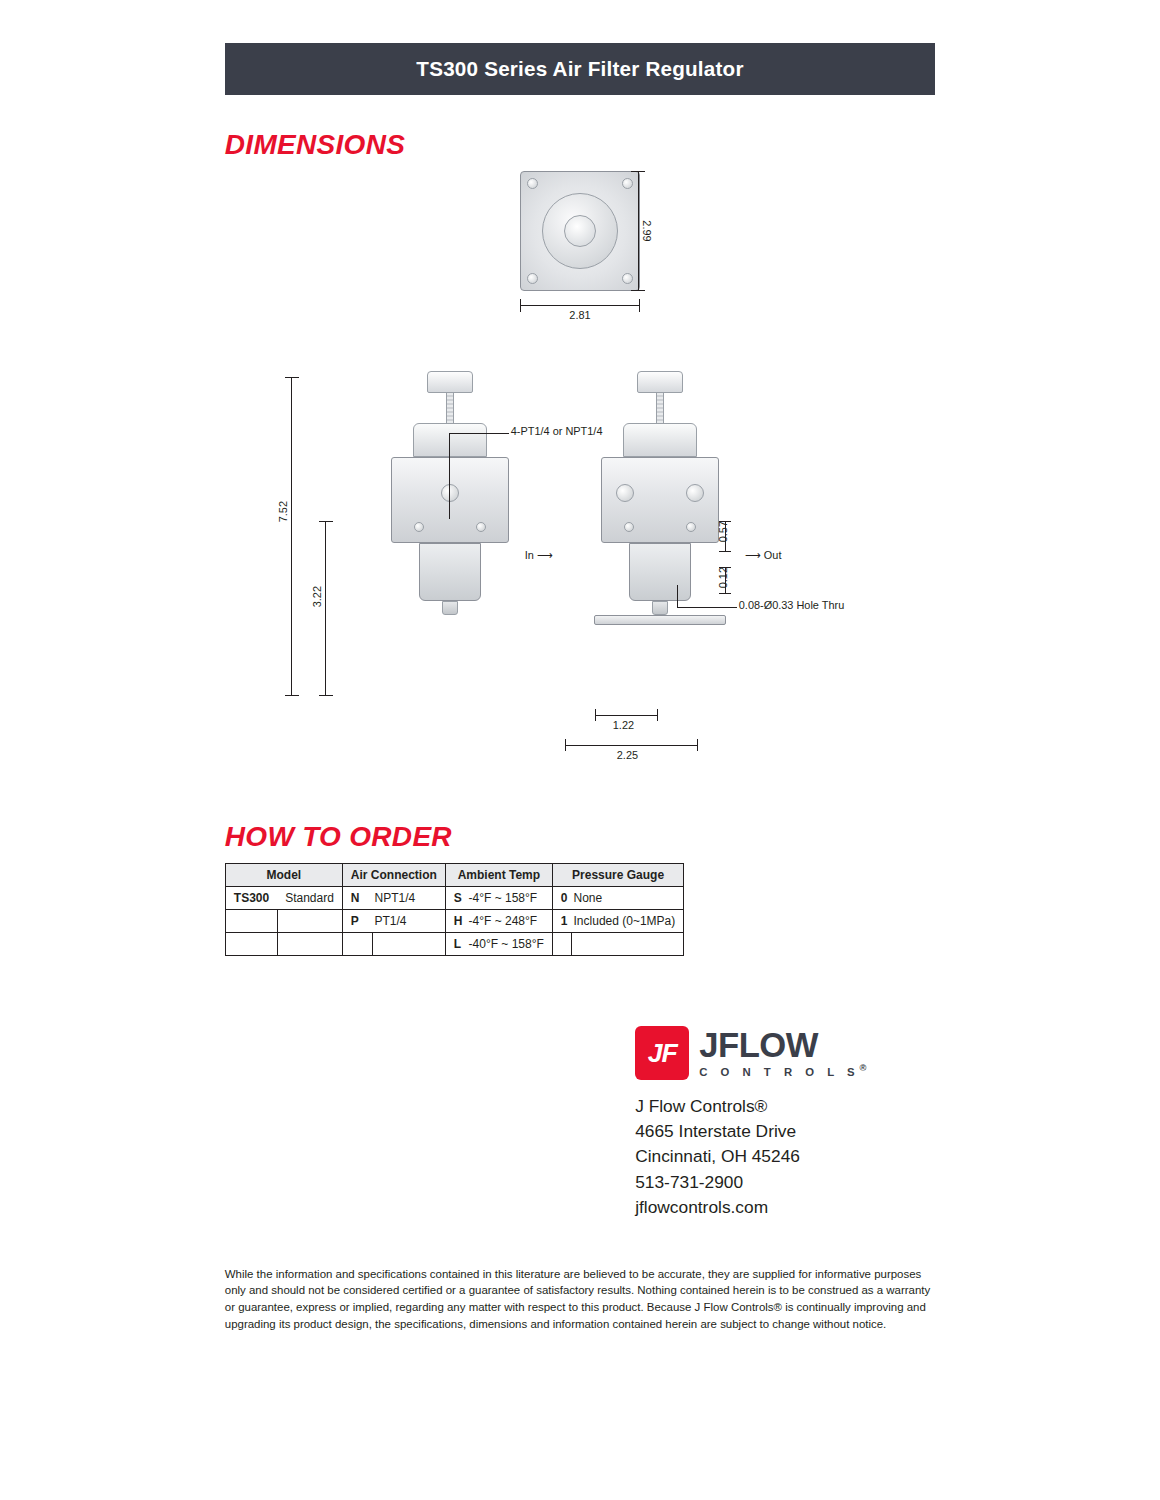TS300 Series Air Filter Regulator
DIMENSIONS
2.99
2.81
7.52 3.22
4-PT1/4 or NPT1/4 In ⟶ ⟶ Out 0.57 0.12 0.08-Ø0.33 Hole Thru
1.22 2.25
HOW TO ORDER
| Model | Air Connection | Ambient Temp | Pressure Gauge |
| --- | --- | --- | --- |
| TS300 | Standard | N | NPT1/4 | S | -4°F ~ 158°F | 0 | None |
| | | P | PT1/4 | H | -4°F ~ 248°F | 1 | Included (0~1MPa) |
| | | | | L | -40°F ~ 158°F | | |
JFLOW
C O N T R O L S®
J Flow Controls®
4665 Interstate Drive
Cincinnati, OH 45246
513-731-2900
jflowcontrols.com
While the information and specifications contained in this literature are believed to be accurate, they are supplied for informative purposes only and should not be considered certified or a guarantee of satisfactory results. Nothing contained herein is to be construed as a warranty or guarantee, express or implied, regarding any matter with respect to this product. Because J Flow Controls® is continually improving and upgrading its product design, the specifications, dimensions and information contained herein are subject to change without notice.